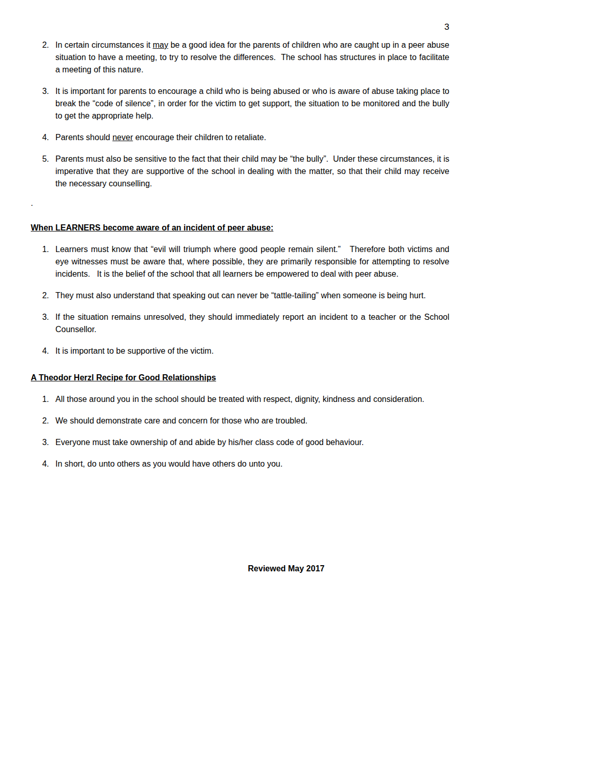3
In certain circumstances it may be a good idea for the parents of children who are caught up in a peer abuse situation to have a meeting, to try to resolve the differences. The school has structures in place to facilitate a meeting of this nature.
It is important for parents to encourage a child who is being abused or who is aware of abuse taking place to break the “code of silence”, in order for the victim to get support, the situation to be monitored and the bully to get the appropriate help.
Parents should never encourage their children to retaliate.
Parents must also be sensitive to the fact that their child may be “the bully”. Under these circumstances, it is imperative that they are supportive of the school in dealing with the matter, so that their child may receive the necessary counselling.
.
When LEARNERS become aware of an incident of peer abuse:
Learners must know that “evil will triumph where good people remain silent.” Therefore both victims and eye witnesses must be aware that, where possible, they are primarily responsible for attempting to resolve incidents. It is the belief of the school that all learners be empowered to deal with peer abuse.
They must also understand that speaking out can never be “tattle-tailing” when someone is being hurt.
If the situation remains unresolved, they should immediately report an incident to a teacher or the School Counsellor.
It is important to be supportive of the victim.
A Theodor Herzl Recipe for Good Relationships
All those around you in the school should be treated with respect, dignity, kindness and consideration.
We should demonstrate care and concern for those who are troubled.
Everyone must take ownership of and abide by his/her class code of good behaviour.
In short, do unto others as you would have others do unto you.
Reviewed May 2017